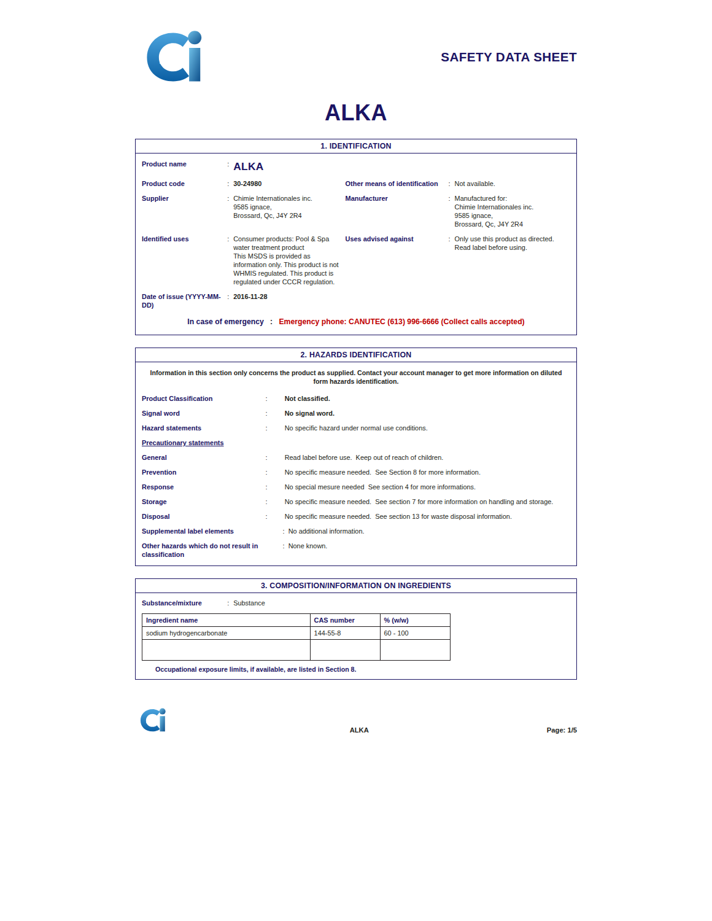PRO
SAFETY DATA SHEET
ALKA
1. IDENTIFICATION
| Product name | : | ALKA |
| Product code | : | 30-24980 | Other means of identification | : | Not available. |
| Supplier | : | Chimie Internationales inc. 9585 ignace, Brossard, Qc, J4Y 2R4 | Manufacturer | : | Manufactured for: Chimie Internationales inc. 9585 ignace, Brossard, Qc, J4Y 2R4 |
| Identified uses | : | Consumer products: Pool & Spa water treatment product This MSDS is provided as information only. This product is not WHMIS regulated. This product is regulated under CCCR regulation. | Uses advised against | : | Only use this product as directed. Read label before using. |
| Date of issue (YYYY-MM-DD) | : | 2016-11-28 |
In case of emergency : Emergency phone: CANUTEC (613) 996-6666 (Collect calls accepted)
2. HAZARDS IDENTIFICATION
Information in this section only concerns the product as supplied. Contact your account manager to get more information on diluted form hazards identification.
| Product Classification | : | Not classified. |
| Signal word | : | No signal word. |
| Hazard statements | : | No specific hazard under normal use conditions. |
| Precautionary statements |
| General | : | Read label before use. Keep out of reach of children. |
| Prevention | : | No specific measure needed. See Section 8 for more information. |
| Response | : | No special mesure needed See section 4 for more informations. |
| Storage | : | No specific measure needed. See section 7 for more information on handling and storage. |
| Disposal | : | No specific measure needed. See section 13 for waste disposal information. |
| Supplemental label elements | : | No additional information. |
| Other hazards which do not result in classification | : | None known. |
3. COMPOSITION/INFORMATION ON INGREDIENTS
| Substance/mixture | : | Substance |
| Ingredient name | CAS number | % (w/w) |
| --- | --- | --- |
| sodium hydrogencarbonate | 144-55-8 | 60 - 100 |
Occupational exposure limits, if available, are listed in Section 8.
PRO
ALKA
Page: 1/5